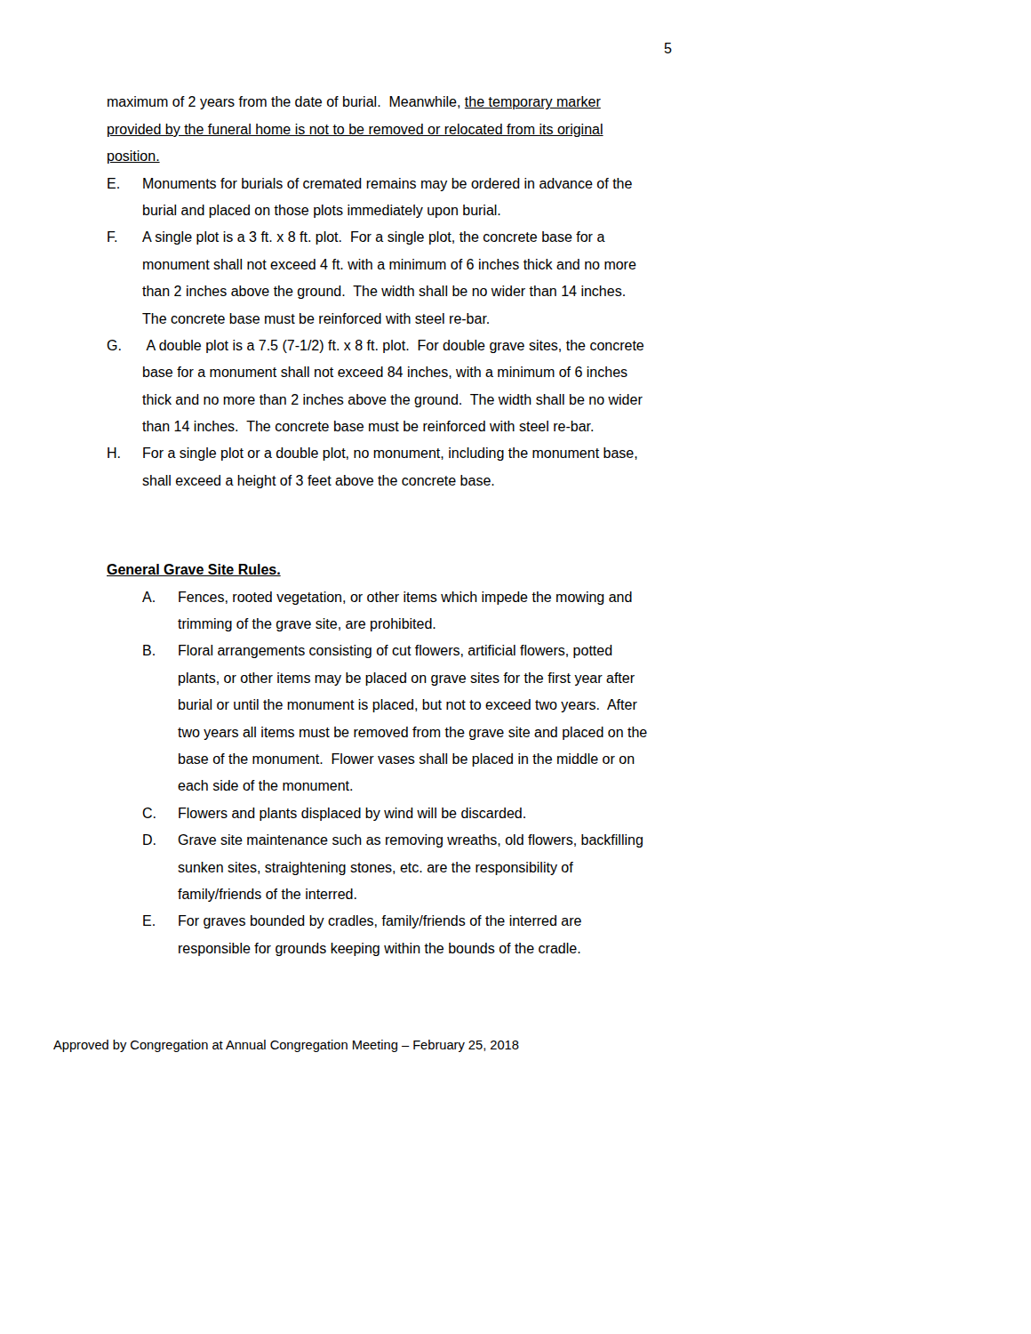5
maximum of 2 years from the date of burial. Meanwhile, the temporary marker provided by the funeral home is not to be removed or relocated from its original position.
E. Monuments for burials of cremated remains may be ordered in advance of the burial and placed on those plots immediately upon burial.
F. A single plot is a 3 ft. x 8 ft. plot. For a single plot, the concrete base for a monument shall not exceed 4 ft. with a minimum of 6 inches thick and no more than 2 inches above the ground. The width shall be no wider than 14 inches. The concrete base must be reinforced with steel re-bar.
G. A double plot is a 7.5 (7-1/2) ft. x 8 ft. plot. For double grave sites, the concrete base for a monument shall not exceed 84 inches, with a minimum of 6 inches thick and no more than 2 inches above the ground. The width shall be no wider than 14 inches. The concrete base must be reinforced with steel re-bar.
H. For a single plot or a double plot, no monument, including the monument base, shall exceed a height of 3 feet above the concrete base.
General Grave Site Rules.
A. Fences, rooted vegetation, or other items which impede the mowing and trimming of the grave site, are prohibited.
B. Floral arrangements consisting of cut flowers, artificial flowers, potted plants, or other items may be placed on grave sites for the first year after burial or until the monument is placed, but not to exceed two years. After two years all items must be removed from the grave site and placed on the base of the monument. Flower vases shall be placed in the middle or on each side of the monument.
C. Flowers and plants displaced by wind will be discarded.
D. Grave site maintenance such as removing wreaths, old flowers, backfilling sunken sites, straightening stones, etc. are the responsibility of family/friends of the interred.
E. For graves bounded by cradles, family/friends of the interred are responsible for grounds keeping within the bounds of the cradle.
Approved by Congregation at Annual Congregation Meeting – February 25, 2018